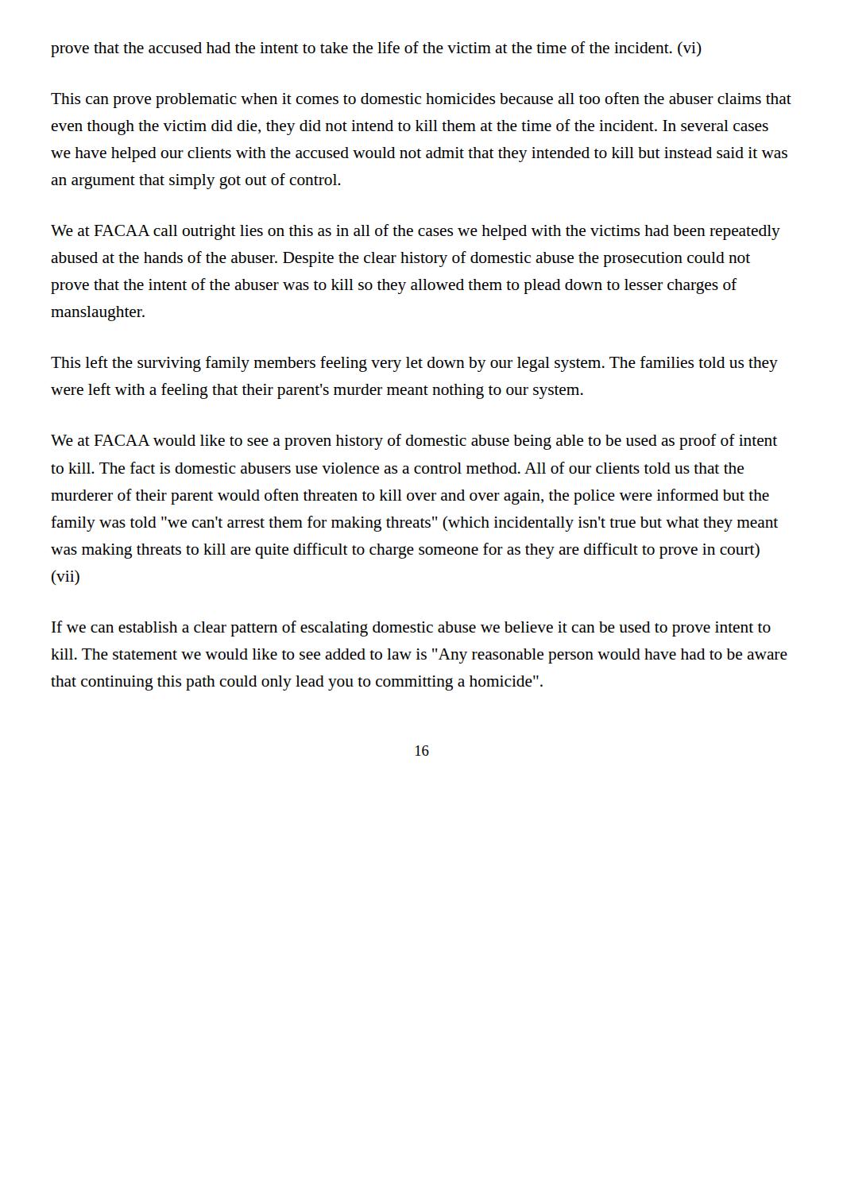prove that the accused had the intent to take the life of the victim at the time of the incident. (vi)
This can prove problematic when it comes to domestic homicides because all too often the abuser claims that even though the victim did die, they did not intend to kill them at the time of the incident. In several cases we have helped our clients with the accused would not admit that they intended to kill but instead said it was an argument that simply got out of control.
We at FACAA call outright lies on this as in all of the cases we helped with the victims had been repeatedly abused at the hands of the abuser. Despite the clear history of domestic abuse the prosecution could not prove that the intent of the abuser was to kill so they allowed them to plead down to lesser charges of manslaughter.
This left the surviving family members feeling very let down by our legal system. The families told us they were left with a feeling that their parent's murder meant nothing to our system.
We at FACAA would like to see a proven history of domestic abuse being able to be used as proof of intent to kill. The fact is domestic abusers use violence as a control method. All of our clients told us that the murderer of their parent would often threaten to kill over and over again, the police were informed but the family was told "we can't arrest them for making threats" (which incidentally isn't true but what they meant was making threats to kill are quite difficult to charge someone for as they are difficult to prove in court) (vii)
If we can establish a clear pattern of escalating domestic abuse we believe it can be used to prove intent to kill. The statement we would like to see added to law is "Any reasonable person would have had to be aware that continuing this path could only lead you to committing a homicide".
16